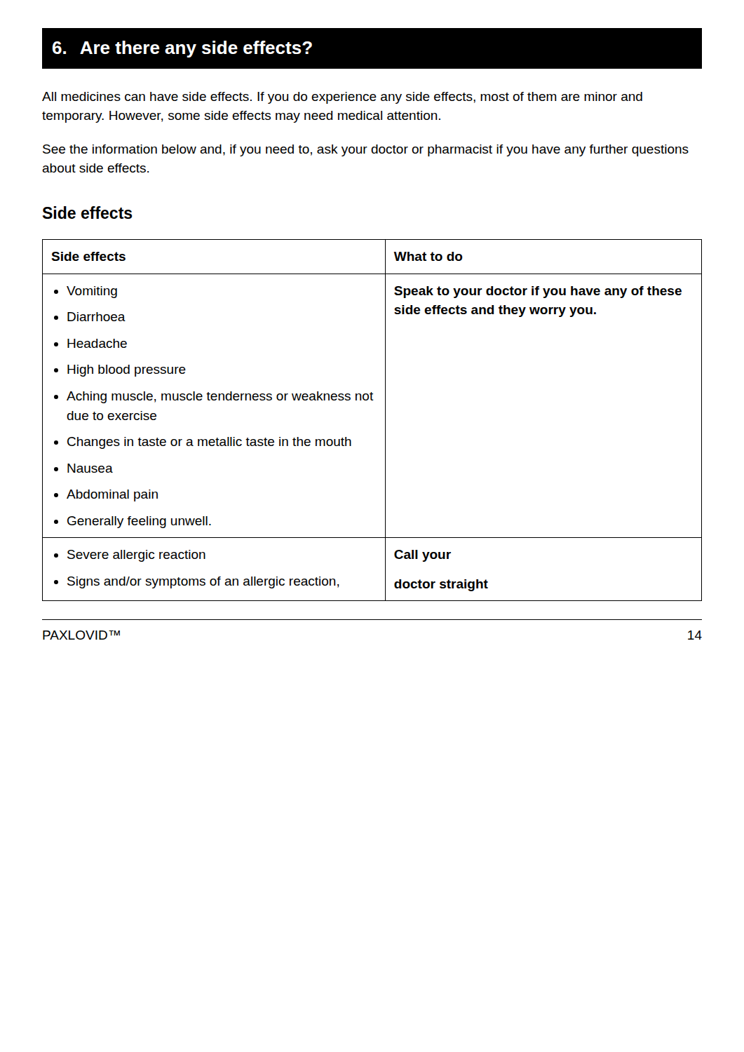6. Are there any side effects?
All medicines can have side effects. If you do experience any side effects, most of them are minor and temporary. However, some side effects may need medical attention.
See the information below and, if you need to, ask your doctor or pharmacist if you have any further questions about side effects.
Side effects
| Side effects | What to do |
| --- | --- |
| Vomiting Diarrhoea Headache High blood pressure Aching muscle, muscle tenderness or weakness not due to exercise Changes in taste or a metallic taste in the mouth Nausea Abdominal pain Generally feeling unwell. | Speak to your doctor if you have any of these side effects and they worry you. |
| Severe allergic reaction Signs and/or symptoms of an allergic reaction, | Call your doctor straight |
PAXLOVID™ 14